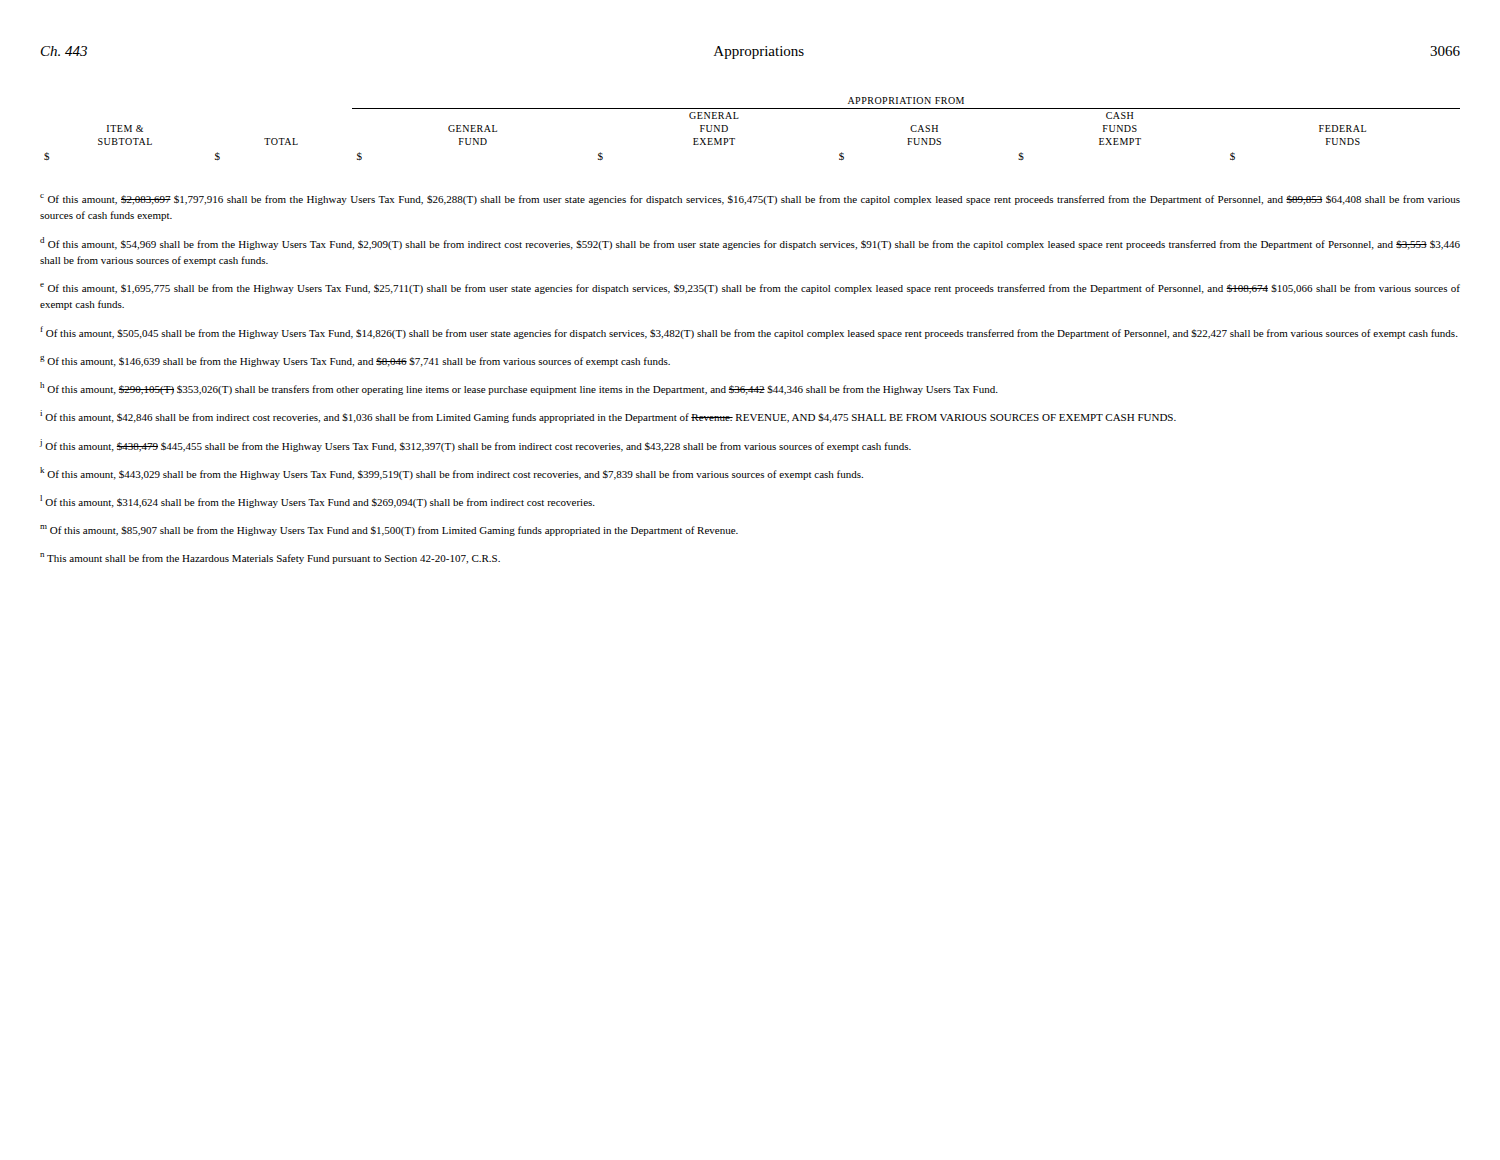Ch. 443
Appropriations
3066
| | | APPROPRIATION FROM |
| ITEM & SUBTOTAL | TOTAL | GENERAL FUND | GENERAL FUND EXEMPT | CASH FUNDS | CASH FUNDS EXEMPT | FEDERAL FUNDS |
| $ | $ | $ | $ | $ | $ | $ |
c Of this amount, $2,083,697 $1,797,916 shall be from the Highway Users Tax Fund, $26,288(T) shall be from user state agencies for dispatch services, $16,475(T) shall be from the capitol complex leased space rent proceeds transferred from the Department of Personnel, and $89,853 $64,408 shall be from various sources of cash funds exempt.
d Of this amount, $54,969 shall be from the Highway Users Tax Fund, $2,909(T) shall be from indirect cost recoveries, $592(T) shall be from user state agencies for dispatch services, $91(T) shall be from the capitol complex leased space rent proceeds transferred from the Department of Personnel, and $3,553 $3,446 shall be from various sources of exempt cash funds.
e Of this amount, $1,695,775 shall be from the Highway Users Tax Fund, $25,711(T) shall be from user state agencies for dispatch services, $9,235(T) shall be from the capitol complex leased space rent proceeds transferred from the Department of Personnel, and $108,674 $105,066 shall be from various sources of exempt cash funds.
f Of this amount, $505,045 shall be from the Highway Users Tax Fund, $14,826(T) shall be from user state agencies for dispatch services, $3,482(T) shall be from the capitol complex leased space rent proceeds transferred from the Department of Personnel, and $22,427 shall be from various sources of exempt cash funds.
g Of this amount, $146,639 shall be from the Highway Users Tax Fund, and $8,046 $7,741 shall be from various sources of exempt cash funds.
h Of this amount, $290,105(T) $353,026(T) shall be transfers from other operating line items or lease purchase equipment line items in the Department, and $36,442 $44,346 shall be from the Highway Users Tax Fund.
i Of this amount, $42,846 shall be from indirect cost recoveries, and $1,036 shall be from Limited Gaming funds appropriated in the Department of Revenue. REVENUE, AND $4,475 SHALL BE FROM VARIOUS SOURCES OF EXEMPT CASH FUNDS.
j Of this amount, $438,479 $445,455 shall be from the Highway Users Tax Fund, $312,397(T) shall be from indirect cost recoveries, and $43,228 shall be from various sources of exempt cash funds.
k Of this amount, $443,029 shall be from the Highway Users Tax Fund, $399,519(T) shall be from indirect cost recoveries, and $7,839 shall be from various sources of exempt cash funds.
l Of this amount, $314,624 shall be from the Highway Users Tax Fund and $269,094(T) shall be from indirect cost recoveries.
m Of this amount, $85,907 shall be from the Highway Users Tax Fund and $1,500(T) from Limited Gaming funds appropriated in the Department of Revenue.
n This amount shall be from the Hazardous Materials Safety Fund pursuant to Section 42-20-107, C.R.S.